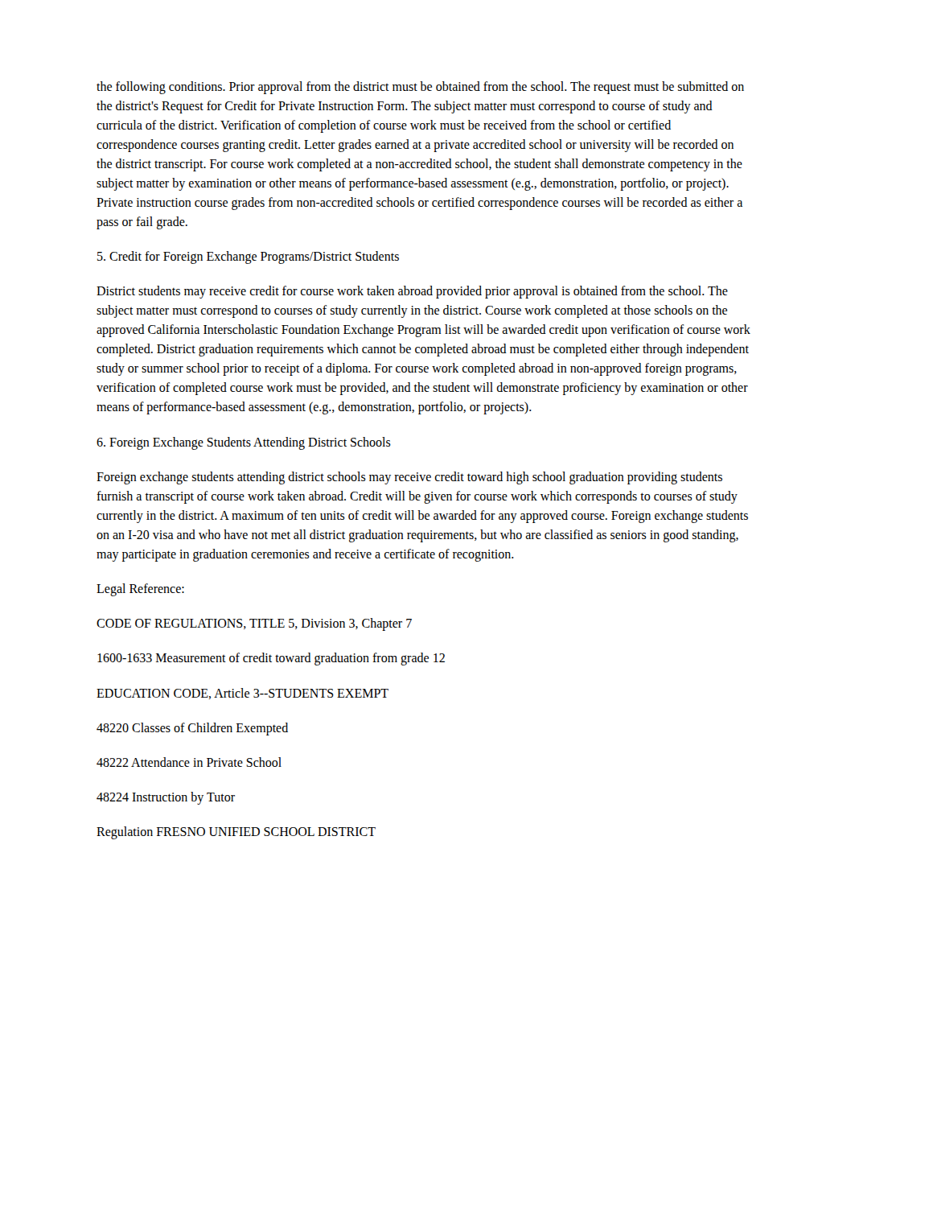the following conditions. Prior approval from the district must be obtained from the school. The request must be submitted on the district's Request for Credit for Private Instruction Form. The subject matter must correspond to course of study and curricula of the district. Verification of completion of course work must be received from the school or certified correspondence courses granting credit. Letter grades earned at a private accredited school or university will be recorded on the district transcript. For course work completed at a non-accredited school, the student shall demonstrate competency in the subject matter by examination or other means of performance-based assessment (e.g., demonstration, portfolio, or project). Private instruction course grades from non-accredited schools or certified correspondence courses will be recorded as either a pass or fail grade.
5. Credit for Foreign Exchange Programs/District Students
District students may receive credit for course work taken abroad provided prior approval is obtained from the school. The subject matter must correspond to courses of study currently in the district. Course work completed at those schools on the approved California Interscholastic Foundation Exchange Program list will be awarded credit upon verification of course work completed. District graduation requirements which cannot be completed abroad must be completed either through independent study or summer school prior to receipt of a diploma. For course work completed abroad in non-approved foreign programs, verification of completed course work must be provided, and the student will demonstrate proficiency by examination or other means of performance-based assessment (e.g., demonstration, portfolio, or projects).
6. Foreign Exchange Students Attending District Schools
Foreign exchange students attending district schools may receive credit toward high school graduation providing students furnish a transcript of course work taken abroad. Credit will be given for course work which corresponds to courses of study currently in the district. A maximum of ten units of credit will be awarded for any approved course. Foreign exchange students on an I-20 visa and who have not met all district graduation requirements, but who are classified as seniors in good standing, may participate in graduation ceremonies and receive a certificate of recognition.
Legal Reference:
CODE OF REGULATIONS, TITLE 5, Division 3, Chapter 7
1600-1633 Measurement of credit toward graduation from grade 12
EDUCATION CODE, Article 3--STUDENTS EXEMPT
48220 Classes of Children Exempted
48222 Attendance in Private School
48224 Instruction by Tutor
Regulation FRESNO UNIFIED SCHOOL DISTRICT